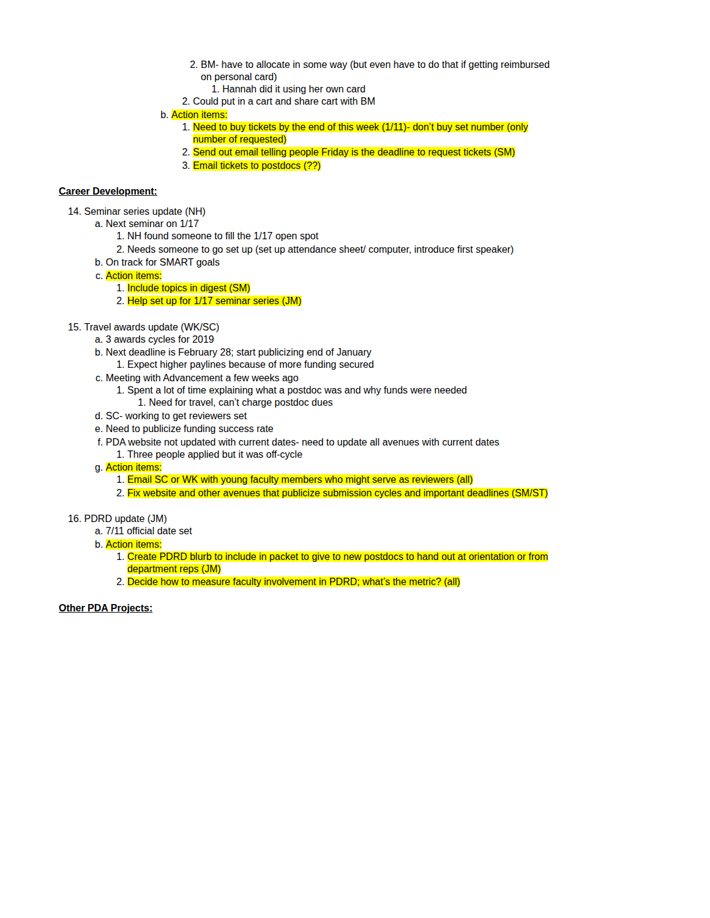BM- have to allocate in some way (but even have to do that if getting reimbursed on personal card)
Hannah did it using her own card
Could put in a cart and share cart with BM
Action items:
Need to buy tickets by the end of this week (1/11)- don’t buy set number (only number of requested)
Send out email telling people Friday is the deadline to request tickets (SM)
Email tickets to postdocs (??)
Career Development:
Seminar series update (NH)
Next seminar on 1/17
NH found someone to fill the 1/17 open spot
Needs someone to go set up (set up attendance sheet/ computer, introduce first speaker)
On track for SMART goals
Action items:
Include topics in digest (SM)
Help set up for 1/17 seminar series (JM)
Travel awards update (WK/SC)
3 awards cycles for 2019
Next deadline is February 28; start publicizing end of January
Expect higher paylines because of more funding secured
Meeting with Advancement a few weeks ago
Spent a lot of time explaining what a postdoc was and why funds were needed
Need for travel, can’t charge postdoc dues
SC- working to get reviewers set
Need to publicize funding success rate
PDA website not updated with current dates- need to update all avenues with current dates
Three people applied but it was off-cycle
Action items:
Email SC or WK with young faculty members who might serve as reviewers (all)
Fix website and other avenues that publicize submission cycles and important deadlines (SM/ST)
PDRD update (JM)
7/11 official date set
Action items:
Create PDRD blurb to include in packet to give to new postdocs to hand out at orientation or from department reps (JM)
Decide how to measure faculty involvement in PDRD; what’s the metric? (all)
Other PDA Projects: